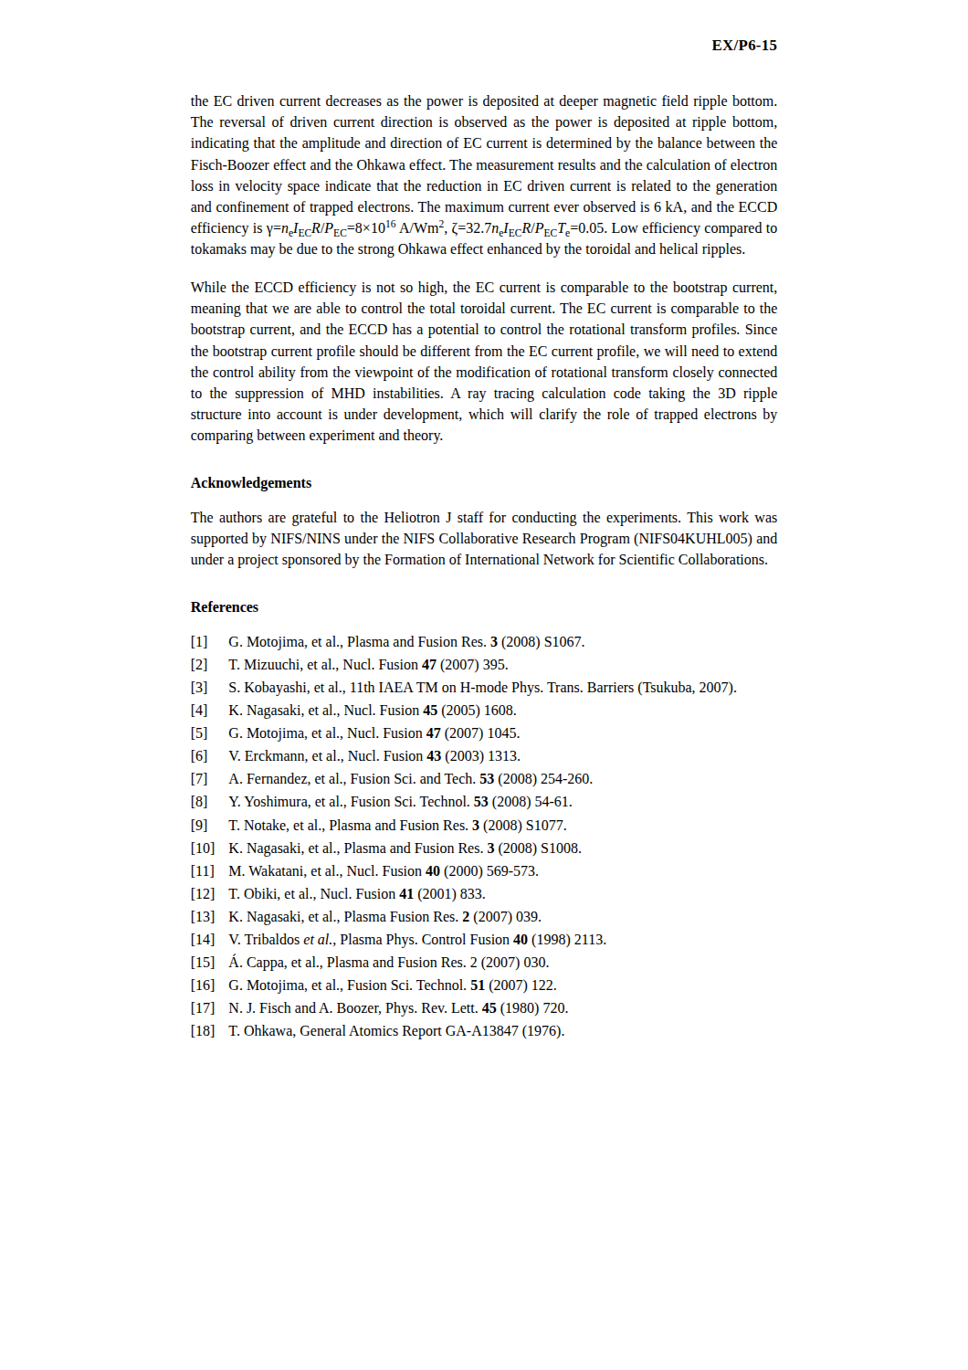EX/P6-15
the EC driven current decreases as the power is deposited at deeper magnetic field ripple bottom. The reversal of driven current direction is observed as the power is deposited at ripple bottom, indicating that the amplitude and direction of EC current is determined by the balance between the Fisch-Boozer effect and the Ohkawa effect. The measurement results and the calculation of electron loss in velocity space indicate that the reduction in EC driven current is related to the generation and confinement of trapped electrons. The maximum current ever observed is 6 kA, and the ECCD efficiency is γ=neIECR/PEC=8×1016 A/Wm2, ζ=32.7neIECR/PECTe=0.05. Low efficiency compared to tokamaks may be due to the strong Ohkawa effect enhanced by the toroidal and helical ripples.
While the ECCD efficiency is not so high, the EC current is comparable to the bootstrap current, meaning that we are able to control the total toroidal current. The EC current is comparable to the bootstrap current, and the ECCD has a potential to control the rotational transform profiles. Since the bootstrap current profile should be different from the EC current profile, we will need to extend the control ability from the viewpoint of the modification of rotational transform closely connected to the suppression of MHD instabilities. A ray tracing calculation code taking the 3D ripple structure into account is under development, which will clarify the role of trapped electrons by comparing between experiment and theory.
Acknowledgements
The authors are grateful to the Heliotron J staff for conducting the experiments. This work was supported by NIFS/NINS under the NIFS Collaborative Research Program (NIFS04KUHL005) and under a project sponsored by the Formation of International Network for Scientific Collaborations.
References
[1] G. Motojima, et al., Plasma and Fusion Res. 3 (2008) S1067.
[2] T. Mizuuchi, et al., Nucl. Fusion 47 (2007) 395.
[3] S. Kobayashi, et al., 11th IAEA TM on H-mode Phys. Trans. Barriers (Tsukuba, 2007).
[4] K. Nagasaki, et al., Nucl. Fusion 45 (2005) 1608.
[5] G. Motojima, et al., Nucl. Fusion 47 (2007) 1045.
[6] V. Erckmann, et al., Nucl. Fusion 43 (2003) 1313.
[7] A. Fernandez, et al., Fusion Sci. and Tech. 53 (2008) 254-260.
[8] Y. Yoshimura, et al., Fusion Sci. Technol. 53 (2008) 54-61.
[9] T. Notake, et al., Plasma and Fusion Res. 3 (2008) S1077.
[10] K. Nagasaki, et al., Plasma and Fusion Res. 3 (2008) S1008.
[11] M. Wakatani, et al., Nucl. Fusion 40 (2000) 569-573.
[12] T. Obiki, et al., Nucl. Fusion 41 (2001) 833.
[13] K. Nagasaki, et al., Plasma Fusion Res. 2 (2007) 039.
[14] V. Tribaldos et al., Plasma Phys. Control Fusion 40 (1998) 2113.
[15] Á. Cappa, et al., Plasma and Fusion Res. 2 (2007) 030.
[16] G. Motojima, et al., Fusion Sci. Technol. 51 (2007) 122.
[17] N. J. Fisch and A. Boozer, Phys. Rev. Lett. 45 (1980) 720.
[18] T. Ohkawa, General Atomics Report GA-A13847 (1976).